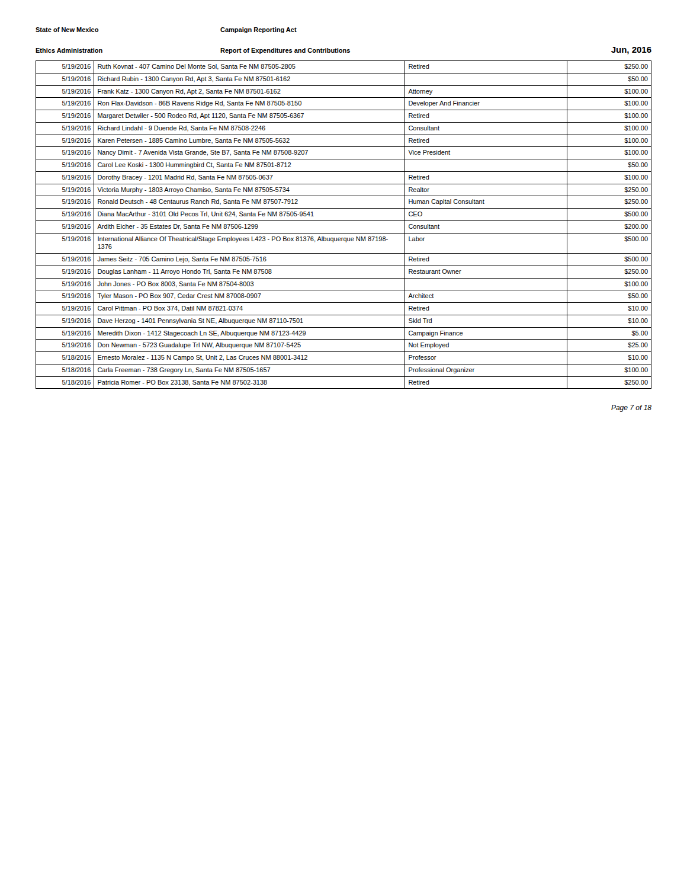State of New Mexico
Campaign Reporting Act
Ethics Administration
Report of Expenditures and Contributions
Jun, 2016
| 5/19/2016 | Ruth Kovnat - 407 Camino Del Monte Sol, Santa Fe NM 87505-2805 | Retired | $250.00 |
| 5/19/2016 | Richard Rubin - 1300 Canyon Rd, Apt 3, Santa Fe NM 87501-6162 | | $50.00 |
| 5/19/2016 | Frank Katz - 1300 Canyon Rd, Apt 2, Santa Fe NM 87501-6162 | Attorney | $100.00 |
| 5/19/2016 | Ron Flax-Davidson - 86B Ravens Ridge Rd, Santa Fe NM 87505-8150 | Developer And Financier | $100.00 |
| 5/19/2016 | Margaret Detwiler - 500 Rodeo Rd, Apt 1120, Santa Fe NM 87505-6367 | Retired | $100.00 |
| 5/19/2016 | Richard Lindahl - 9 Duende Rd, Santa Fe NM 87508-2246 | Consultant | $100.00 |
| 5/19/2016 | Karen Petersen - 1885 Camino Lumbre, Santa Fe NM 87505-5632 | Retired | $100.00 |
| 5/19/2016 | Nancy Dimit - 7 Avenida Vista Grande, Ste B7, Santa Fe NM 87508-9207 | Vice President | $100.00 |
| 5/19/2016 | Carol Lee Koski - 1300 Hummingbird Ct, Santa Fe NM 87501-8712 | | $50.00 |
| 5/19/2016 | Dorothy Bracey - 1201 Madrid Rd, Santa Fe NM 87505-0637 | Retired | $100.00 |
| 5/19/2016 | Victoria Murphy - 1803 Arroyo Chamiso, Santa Fe NM 87505-5734 | Realtor | $250.00 |
| 5/19/2016 | Ronald Deutsch - 48 Centaurus Ranch Rd, Santa Fe NM 87507-7912 | Human Capital Consultant | $250.00 |
| 5/19/2016 | Diana MacArthur - 3101 Old Pecos Trl, Unit 624, Santa Fe NM 87505-9541 | CEO | $500.00 |
| 5/19/2016 | Ardith Eicher - 35 Estates Dr, Santa Fe NM 87506-1299 | Consultant | $200.00 |
| 5/19/2016 | International Alliance Of Theatrical/Stage Employees L423 - PO Box 81376, Albuquerque NM 87198-1376 | Labor | $500.00 |
| 5/19/2016 | James Seitz - 705 Camino Lejo, Santa Fe NM 87505-7516 | Retired | $500.00 |
| 5/19/2016 | Douglas Lanham - 11 Arroyo Hondo Trl, Santa Fe NM 87508 | Restaurant Owner | $250.00 |
| 5/19/2016 | John Jones - PO Box 8003, Santa Fe NM 87504-8003 | | $100.00 |
| 5/19/2016 | Tyler Mason - PO Box 907, Cedar Crest NM 87008-0907 | Architect | $50.00 |
| 5/19/2016 | Carol Pittman - PO Box 374, Datil NM 87821-0374 | Retired | $10.00 |
| 5/19/2016 | Dave Herzog - 1401 Pennsylvania St NE, Albuquerque NM 87110-7501 | Skld Trd | $10.00 |
| 5/19/2016 | Meredith Dixon - 1412 Stagecoach Ln SE, Albuquerque NM 87123-4429 | Campaign Finance | $5.00 |
| 5/19/2016 | Don Newman - 5723 Guadalupe Trl NW, Albuquerque NM 87107-5425 | Not Employed | $25.00 |
| 5/18/2016 | Ernesto Moralez - 1135 N Campo St, Unit 2, Las Cruces NM 88001-3412 | Professor | $10.00 |
| 5/18/2016 | Carla Freeman - 738 Gregory Ln, Santa Fe NM 87505-1657 | Professional Organizer | $100.00 |
| 5/18/2016 | Patricia Romer - PO Box 23138, Santa Fe NM 87502-3138 | Retired | $250.00 |
Page 7 of 18